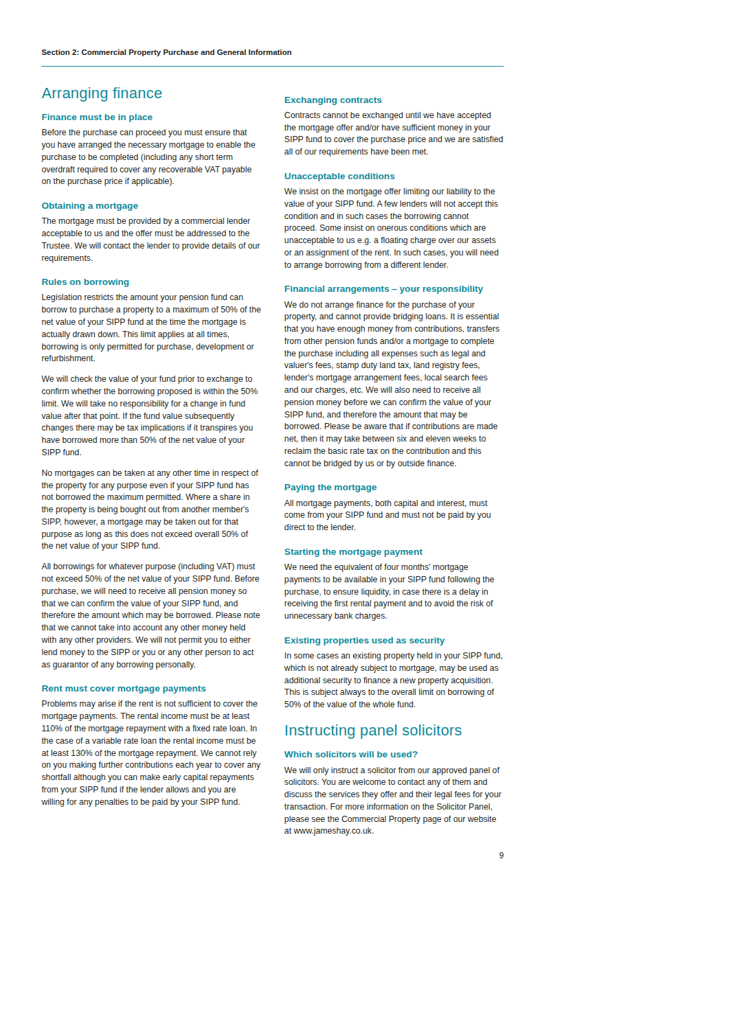Section 2: Commercial Property Purchase and General Information
Arranging finance
Finance must be in place
Before the purchase can proceed you must ensure that you have arranged the necessary mortgage to enable the purchase to be completed (including any short term overdraft required to cover any recoverable VAT payable on the purchase price if applicable).
Obtaining a mortgage
The mortgage must be provided by a commercial lender acceptable to us and the offer must be addressed to the Trustee. We will contact the lender to provide details of our requirements.
Rules on borrowing
Legislation restricts the amount your pension fund can borrow to purchase a property to a maximum of 50% of the net value of your SIPP fund at the time the mortgage is actually drawn down. This limit applies at all times, borrowing is only permitted for purchase, development or refurbishment.
We will check the value of your fund prior to exchange to confirm whether the borrowing proposed is within the 50% limit. We will take no responsibility for a change in fund value after that point. If the fund value subsequently changes there may be tax implications if it transpires you have borrowed more than 50% of the net value of your SIPP fund.
No mortgages can be taken at any other time in respect of the property for any purpose even if your SIPP fund has not borrowed the maximum permitted. Where a share in the property is being bought out from another member's SIPP, however, a mortgage may be taken out for that purpose as long as this does not exceed overall 50% of the net value of your SIPP fund.
All borrowings for whatever purpose (including VAT) must not exceed 50% of the net value of your SIPP fund. Before purchase, we will need to receive all pension money so that we can confirm the value of your SIPP fund, and therefore the amount which may be borrowed. Please note that we cannot take into account any other money held with any other providers. We will not permit you to either lend money to the SIPP or you or any other person to act as guarantor of any borrowing personally.
Rent must cover mortgage payments
Problems may arise if the rent is not sufficient to cover the mortgage payments. The rental income must be at least 110% of the mortgage repayment with a fixed rate loan. In the case of a variable rate loan the rental income must be at least 130% of the mortgage repayment. We cannot rely on you making further contributions each year to cover any shortfall although you can make early capital repayments from your SIPP fund if the lender allows and you are willing for any penalties to be paid by your SIPP fund.
Exchanging contracts
Contracts cannot be exchanged until we have accepted the mortgage offer and/or have sufficient money in your SIPP fund to cover the purchase price and we are satisfied all of our requirements have been met.
Unacceptable conditions
We insist on the mortgage offer limiting our liability to the value of your SIPP fund. A few lenders will not accept this condition and in such cases the borrowing cannot proceed. Some insist on onerous conditions which are unacceptable to us e.g. a floating charge over our assets or an assignment of the rent. In such cases, you will need to arrange borrowing from a different lender.
Financial arrangements – your responsibility
We do not arrange finance for the purchase of your property, and cannot provide bridging loans. It is essential that you have enough money from contributions, transfers from other pension funds and/or a mortgage to complete the purchase including all expenses such as legal and valuer's fees, stamp duty land tax, land registry fees, lender's mortgage arrangement fees, local search fees and our charges, etc. We will also need to receive all pension money before we can confirm the value of your SIPP fund, and therefore the amount that may be borrowed. Please be aware that if contributions are made net, then it may take between six and eleven weeks to reclaim the basic rate tax on the contribution and this cannot be bridged by us or by outside finance.
Paying the mortgage
All mortgage payments, both capital and interest, must come from your SIPP fund and must not be paid by you direct to the lender.
Starting the mortgage payment
We need the equivalent of four months' mortgage payments to be available in your SIPP fund following the purchase, to ensure liquidity, in case there is a delay in receiving the first rental payment and to avoid the risk of unnecessary bank charges.
Existing properties used as security
In some cases an existing property held in your SIPP fund, which is not already subject to mortgage, may be used as additional security to finance a new property acquisition. This is subject always to the overall limit on borrowing of 50% of the value of the whole fund.
Instructing panel solicitors
Which solicitors will be used?
We will only instruct a solicitor from our approved panel of solicitors. You are welcome to contact any of them and discuss the services they offer and their legal fees for your transaction. For more information on the Solicitor Panel, please see the Commercial Property page of our website at www.jameshay.co.uk.
9